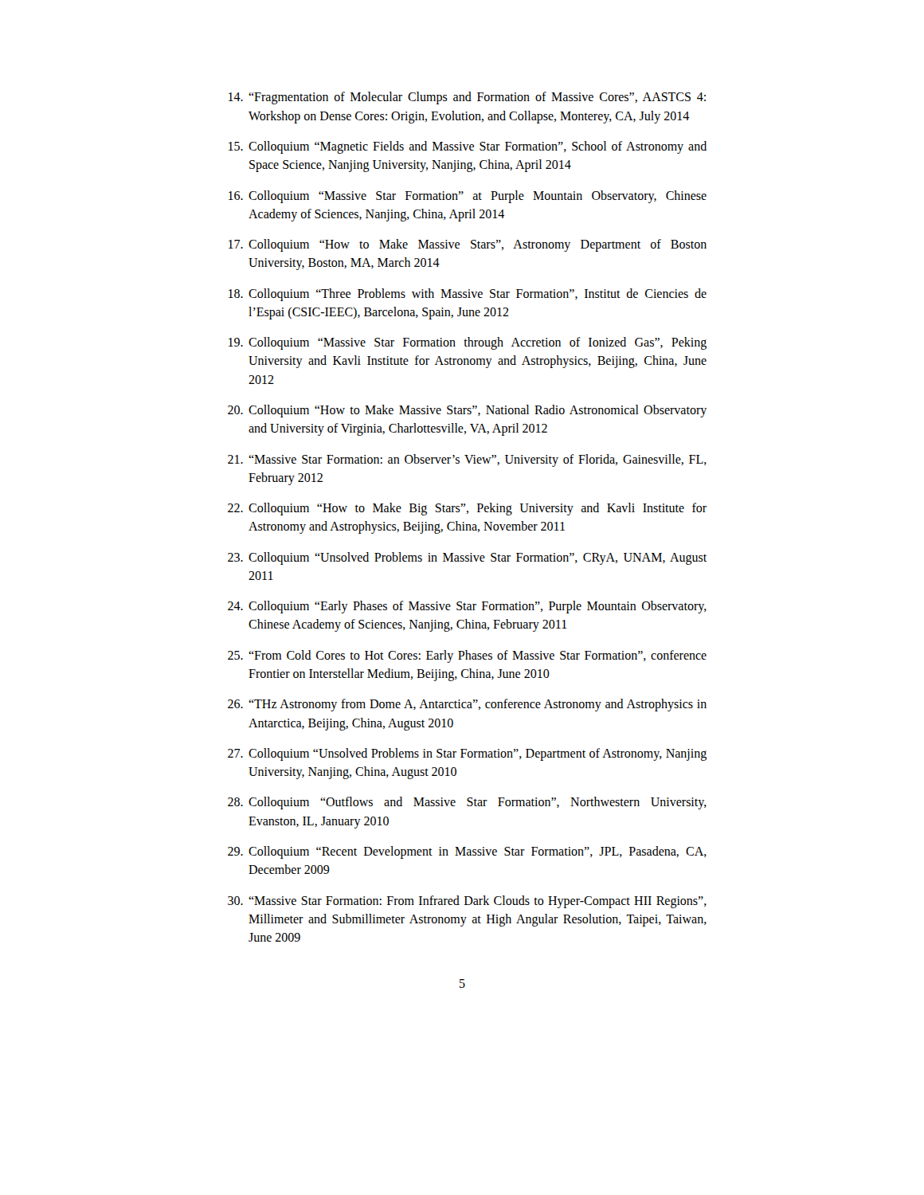14.“Fragmentation of Molecular Clumps and Formation of Massive Cores”, AASTCS 4: Workshop on Dense Cores: Origin, Evolution, and Collapse, Monterey, CA, July 2014
15. Colloquium “Magnetic Fields and Massive Star Formation”, School of Astronomy and Space Science, Nanjing University, Nanjing, China, April 2014
16. Colloquium “Massive Star Formation” at Purple Mountain Observatory, Chinese Academy of Sciences, Nanjing, China, April 2014
17. Colloquium “How to Make Massive Stars”, Astronomy Department of Boston University, Boston, MA, March 2014
18. Colloquium “Three Problems with Massive Star Formation”, Institut de Ciencies de l’Espai (CSIC-IEEC), Barcelona, Spain, June 2012
19. Colloquium “Massive Star Formation through Accretion of Ionized Gas”, Peking University and Kavli Institute for Astronomy and Astrophysics, Beijing, China, June 2012
20. Colloquium “How to Make Massive Stars”, National Radio Astronomical Observatory and University of Virginia, Charlottesville, VA, April 2012
21.“Massive Star Formation: an Observer’s View”, University of Florida, Gainesville, FL, February 2012
22. Colloquium “How to Make Big Stars”, Peking University and Kavli Institute for Astronomy and Astrophysics, Beijing, China, November 2011
23. Colloquium “Unsolved Problems in Massive Star Formation”, CRyA, UNAM, August 2011
24. Colloquium “Early Phases of Massive Star Formation”, Purple Mountain Observatory, Chinese Academy of Sciences, Nanjing, China, February 2011
25.“From Cold Cores to Hot Cores: Early Phases of Massive Star Formation”, conference Frontier on Interstellar Medium, Beijing, China, June 2010
26.“THz Astronomy from Dome A, Antarctica”, conference Astronomy and Astrophysics in Antarctica, Beijing, China, August 2010
27. Colloquium “Unsolved Problems in Star Formation”, Department of Astronomy, Nanjing University, Nanjing, China, August 2010
28. Colloquium “Outflows and Massive Star Formation”, Northwestern University, Evanston, IL, January 2010
29. Colloquium “Recent Development in Massive Star Formation”, JPL, Pasadena, CA, December 2009
30.“Massive Star Formation: From Infrared Dark Clouds to Hyper-Compact HII Regions”, Millimeter and Submillimeter Astronomy at High Angular Resolution, Taipei, Taiwan, June 2009
5